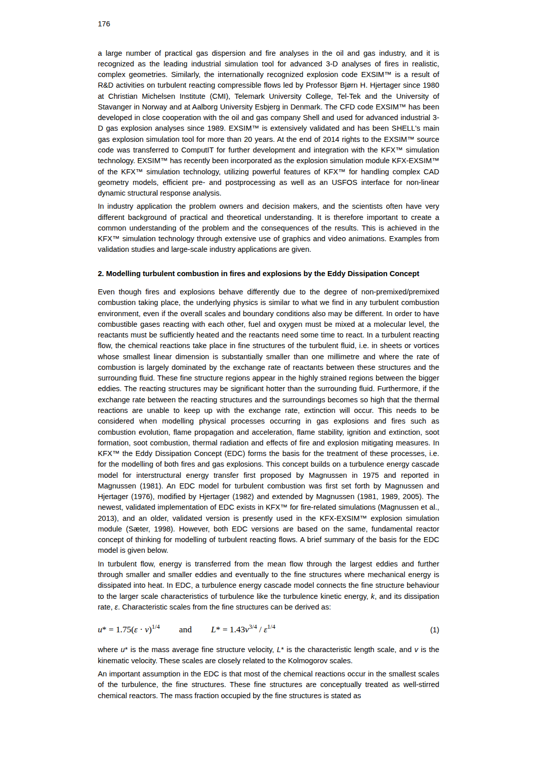176
a large number of practical gas dispersion and fire analyses in the oil and gas industry, and it is recognized as the leading industrial simulation tool for advanced 3-D analyses of fires in realistic, complex geometries. Similarly, the internationally recognized explosion code EXSIM™ is a result of R&D activities on turbulent reacting compressible flows led by Professor Bjørn H. Hjertager since 1980 at Christian Michelsen Institute (CMI), Telemark University College, Tel-Tek and the University of Stavanger in Norway and at Aalborg University Esbjerg in Denmark. The CFD code EXSIM™ has been developed in close cooperation with the oil and gas company Shell and used for advanced industrial 3-D gas explosion analyses since 1989. EXSIM™ is extensively validated and has been SHELL's main gas explosion simulation tool for more than 20 years. At the end of 2014 rights to the EXSIM™ source code was transferred to ComputIT for further development and integration with the KFX™ simulation technology. EXSIM™ has recently been incorporated as the explosion simulation module KFX-EXSIM™ of the KFX™ simulation technology, utilizing powerful features of KFX™ for handling complex CAD geometry models, efficient pre- and postprocessing as well as an USFOS interface for non-linear dynamic structural response analysis.
In industry application the problem owners and decision makers, and the scientists often have very different background of practical and theoretical understanding. It is therefore important to create a common understanding of the problem and the consequences of the results. This is achieved in the KFX™ simulation technology through extensive use of graphics and video animations. Examples from validation studies and large-scale industry applications are given.
2. Modelling turbulent combustion in fires and explosions by the Eddy Dissipation Concept
Even though fires and explosions behave differently due to the degree of non-premixed/premixed combustion taking place, the underlying physics is similar to what we find in any turbulent combustion environment, even if the overall scales and boundary conditions also may be different. In order to have combustible gases reacting with each other, fuel and oxygen must be mixed at a molecular level, the reactants must be sufficiently heated and the reactants need some time to react. In a turbulent reacting flow, the chemical reactions take place in fine structures of the turbulent fluid, i.e. in sheets or vortices whose smallest linear dimension is substantially smaller than one millimetre and where the rate of combustion is largely dominated by the exchange rate of reactants between these structures and the surrounding fluid. These fine structure regions appear in the highly strained regions between the bigger eddies. The reacting structures may be significant hotter than the surrounding fluid. Furthermore, if the exchange rate between the reacting structures and the surroundings becomes so high that the thermal reactions are unable to keep up with the exchange rate, extinction will occur. This needs to be considered when modelling physical processes occurring in gas explosions and fires such as combustion evolution, flame propagation and acceleration, flame stability, ignition and extinction, soot formation, soot combustion, thermal radiation and effects of fire and explosion mitigating measures. In KFX™ the Eddy Dissipation Concept (EDC) forms the basis for the treatment of these processes, i.e. for the modelling of both fires and gas explosions. This concept builds on a turbulence energy cascade model for interstructural energy transfer first proposed by Magnussen in 1975 and reported in Magnussen (1981). An EDC model for turbulent combustion was first set forth by Magnussen and Hjertager (1976), modified by Hjertager (1982) and extended by Magnussen (1981, 1989, 2005). The newest, validated implementation of EDC exists in KFX™ for fire-related simulations (Magnussen et al., 2013), and an older, validated version is presently used in the KFX-EXSIM™ explosion simulation module (Sæter, 1998). However, both EDC versions are based on the same, fundamental reactor concept of thinking for modelling of turbulent reacting flows. A brief summary of the basis for the EDC model is given below.
In turbulent flow, energy is transferred from the mean flow through the largest eddies and further through smaller and smaller eddies and eventually to the fine structures where mechanical energy is dissipated into heat. In EDC, a turbulence energy cascade model connects the fine structure behaviour to the larger scale characteristics of turbulence like the turbulence kinetic energy, k, and its dissipation rate, ε. Characteristic scales from the fine structures can be derived as:
u* = 1.75(ε · v)1/4 and L* = 1.43v3/4 / ε1/4 (1)
where u* is the mass average fine structure velocity, L* is the characteristic length scale, and v is the kinematic velocity. These scales are closely related to the Kolmogorov scales.
An important assumption in the EDC is that most of the chemical reactions occur in the smallest scales of the turbulence, the fine structures. These fine structures are conceptually treated as well-stirred chemical reactors. The mass fraction occupied by the fine structures is stated as